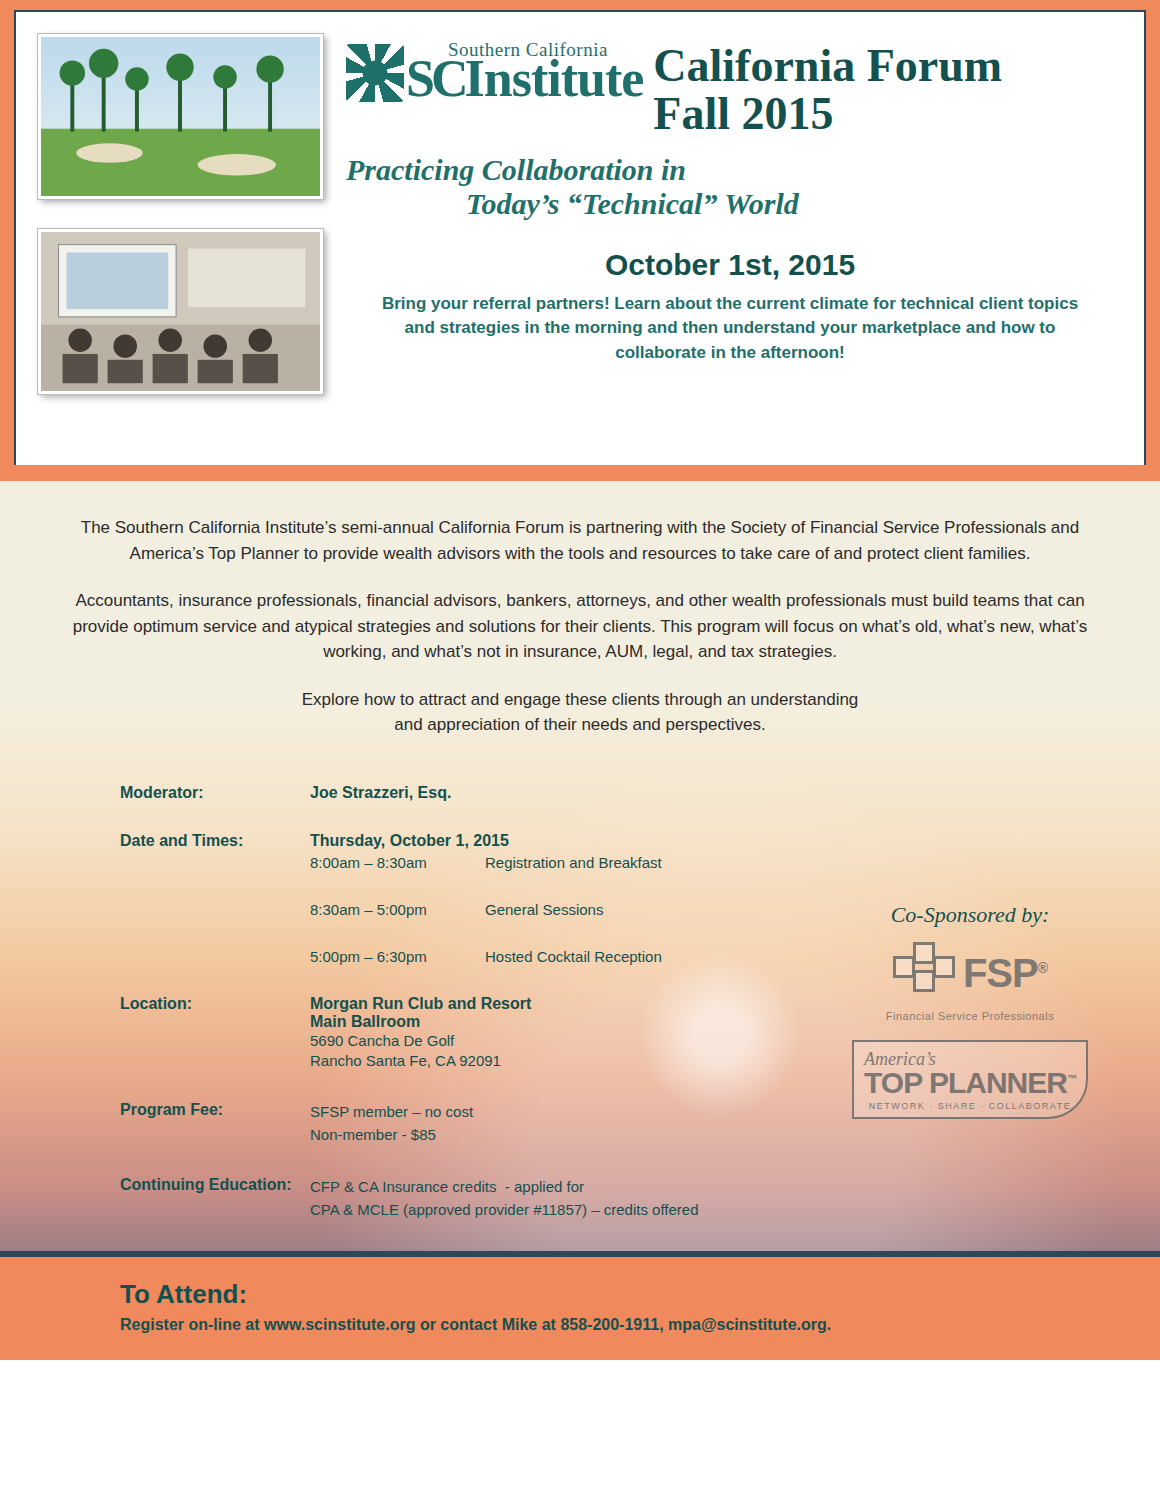sun
Southern California SCInstitute
California Forum
Fall 2015
Practicing Collaboration in Today’s “Technical” World
October 1st, 2015
Bring your referral partners! Learn about the current climate for technical client topics and strategies in the morning and then understand your marketplace and how to collaborate in the afternoon!
The Southern California Institute’s semi-annual California Forum is partnering with the Society of Financial Service Professionals and America’s Top Planner to provide wealth advisors with the tools and resources to take care of and protect client families.
Accountants, insurance professionals, financial advisors, bankers, attorneys, and other wealth professionals must build teams that can provide optimum service and atypical strategies and solutions for their clients. This program will focus on what’s old, what’s new, what’s working, and what’s not in insurance, AUM, legal, and tax strategies.
Explore how to attract and engage these clients through an understanding
and appreciation of their needs and perspectives.
| Moderator: | Joe Strazzeri, Esq. |
| Date and Times: | Thursday, October 1, 2015 / 8:00am – 8:30am / Registration and Breakfast / / 8:30am – 5:00pm / General Sessions / / 5:00pm – 6:30pm / Hosted Cocktail Reception / |
| Location: | Morgan Run Club and Resort Main Ballroom 5690 Cancha De Golf Rancho Santa Fe, CA 92091 |
| Program Fee: | SFSP member – no cost Non-member - $85 |
| Continuing Education: | CFP & CA Insurance credits - applied for CPA & MCLE (approved provider #11857) – credits offered |
Co-Sponsored by:
FSP®
Financial Service Professionals
America’s
TOP PLANNER™
NETWORK · SHARE · COLLABORATE
To Attend:
Register on-line at www.scinstitute.org or contact Mike at 858-200-1911, mpa@scinstitute.org.